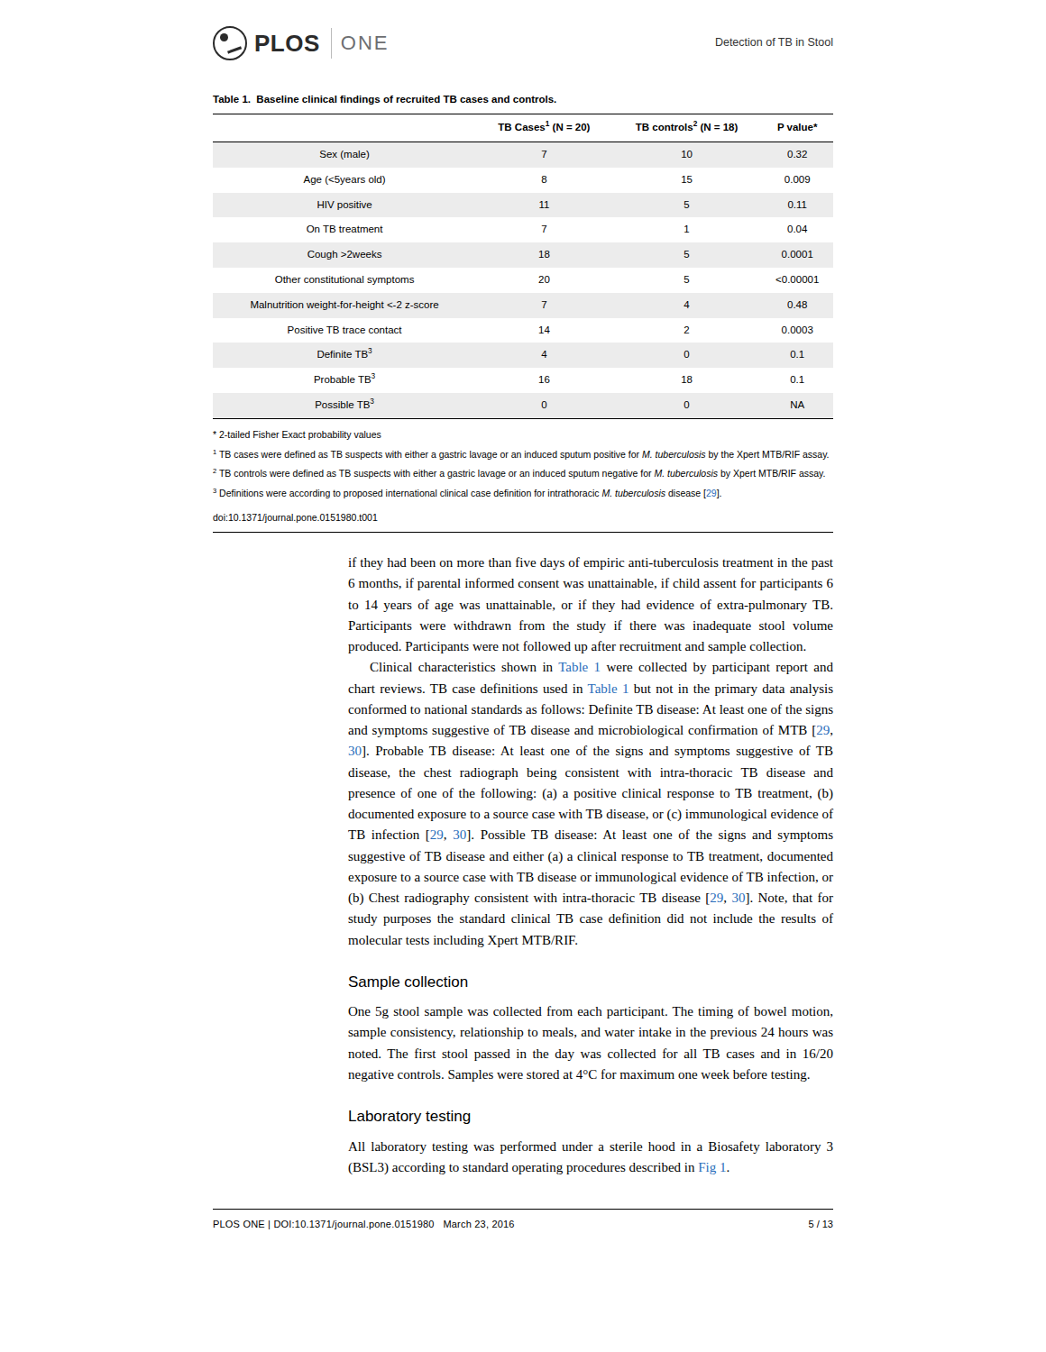PLOS ONE
Detection of TB in Stool
Table 1. Baseline clinical findings of recruited TB cases and controls.
| | TB Cases 1 (N = 20) | TB controls 2 (N = 18) | P value* |
| --- | --- | --- | --- |
| Sex (male) | 7 | 10 | 0.32 |
| Age (<5years old) | 8 | 15 | 0.009 |
| HIV positive | 11 | 5 | 0.11 |
| On TB treatment | 7 | 1 | 0.04 |
| Cough >2weeks | 18 | 5 | 0.0001 |
| Other constitutional symptoms | 20 | 5 | <0.00001 |
| Malnutrition weight-for-height <-2 z-score | 7 | 4 | 0.48 |
| Positive TB trace contact | 14 | 2 | 0.0003 |
| Definite TB 3 | 4 | 0 | 0.1 |
| Probable TB 3 | 16 | 18 | 0.1 |
| Possible TB 3 | 0 | 0 | NA |
* 2-tailed Fisher Exact probability values
1 TB cases were defined as TB suspects with either a gastric lavage or an induced sputum positive for M. tuberculosis by the Xpert MTB/RIF assay.
2 TB controls were defined as TB suspects with either a gastric lavage or an induced sputum negative for M. tuberculosis by Xpert MTB/RIF assay.
3 Definitions were according to proposed international clinical case definition for intrathoracic M. tuberculosis disease [29].
doi:10.1371/journal.pone.0151980.t001
if they had been on more than five days of empiric anti-tuberculosis treatment in the past 6 months, if parental informed consent was unattainable, if child assent for participants 6 to 14 years of age was unattainable, or if they had evidence of extra-pulmonary TB. Participants were withdrawn from the study if there was inadequate stool volume produced. Participants were not followed up after recruitment and sample collection.
Clinical characteristics shown in Table 1 were collected by participant report and chart reviews. TB case definitions used in Table 1 but not in the primary data analysis conformed to national standards as follows: Definite TB disease: At least one of the signs and symptoms suggestive of TB disease and microbiological confirmation of MTB [29, 30]. Probable TB disease: At least one of the signs and symptoms suggestive of TB disease, the chest radiograph being consistent with intra-thoracic TB disease and presence of one of the following: (a) a positive clinical response to TB treatment, (b) documented exposure to a source case with TB disease, or (c) immunological evidence of TB infection [29, 30]. Possible TB disease: At least one of the signs and symptoms suggestive of TB disease and either (a) a clinical response to TB treatment, documented exposure to a source case with TB disease or immunological evidence of TB infection, or (b) Chest radiography consistent with intra-thoracic TB disease [29, 30]. Note, that for study purposes the standard clinical TB case definition did not include the results of molecular tests including Xpert MTB/RIF.
Sample collection
One 5g stool sample was collected from each participant. The timing of bowel motion, sample consistency, relationship to meals, and water intake in the previous 24 hours was noted. The first stool passed in the day was collected for all TB cases and in 16/20 negative controls. Samples were stored at 4°C for maximum one week before testing.
Laboratory testing
All laboratory testing was performed under a sterile hood in a Biosafety laboratory 3 (BSL3) according to standard operating procedures described in Fig 1.
PLOS ONE | DOI:10.1371/journal.pone.0151980 March 23, 2016
5 / 13